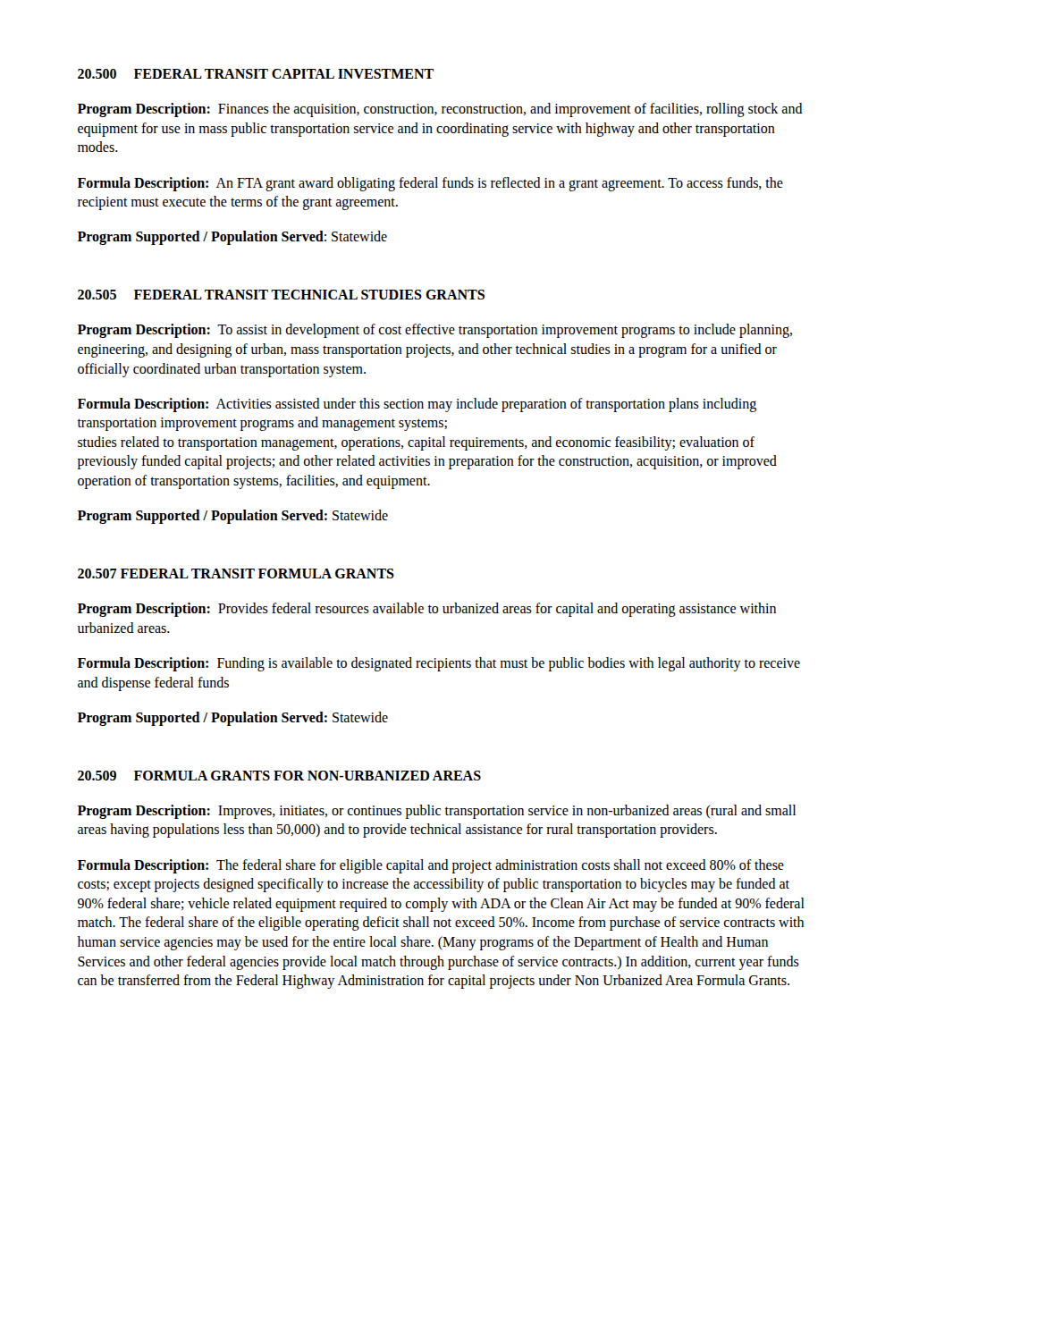20.500 FEDERAL TRANSIT CAPITAL INVESTMENT
Program Description: Finances the acquisition, construction, reconstruction, and improvement of facilities, rolling stock and equipment for use in mass public transportation service and in coordinating service with highway and other transportation modes.
Formula Description: An FTA grant award obligating federal funds is reflected in a grant agreement. To access funds, the recipient must execute the terms of the grant agreement.
Program Supported / Population Served: Statewide
20.505 FEDERAL TRANSIT TECHNICAL STUDIES GRANTS
Program Description: To assist in development of cost effective transportation improvement programs to include planning, engineering, and designing of urban, mass transportation projects, and other technical studies in a program for a unified or officially coordinated urban transportation system.
Formula Description: Activities assisted under this section may include preparation of transportation plans including transportation improvement programs and management systems;
studies related to transportation management, operations, capital requirements, and economic feasibility; evaluation of previously funded capital projects; and other related activities in preparation for the construction, acquisition, or improved operation of transportation systems, facilities, and equipment.
Program Supported / Population Served: Statewide
20.507 FEDERAL TRANSIT FORMULA GRANTS
Program Description: Provides federal resources available to urbanized areas for capital and operating assistance within urbanized areas.
Formula Description: Funding is available to designated recipients that must be public bodies with legal authority to receive and dispense federal funds
Program Supported / Population Served: Statewide
20.509 FORMULA GRANTS FOR NON-URBANIZED AREAS
Program Description: Improves, initiates, or continues public transportation service in non-urbanized areas (rural and small areas having populations less than 50,000) and to provide technical assistance for rural transportation providers.
Formula Description: The federal share for eligible capital and project administration costs shall not exceed 80% of these costs; except projects designed specifically to increase the accessibility of public transportation to bicycles may be funded at 90% federal share; vehicle related equipment required to comply with ADA or the Clean Air Act may be funded at 90% federal match. The federal share of the eligible operating deficit shall not exceed 50%. Income from purchase of service contracts with human service agencies may be used for the entire local share. (Many programs of the Department of Health and Human Services and other federal agencies provide local match through purchase of service contracts.) In addition, current year funds can be transferred from the Federal Highway Administration for capital projects under Non Urbanized Area Formula Grants.